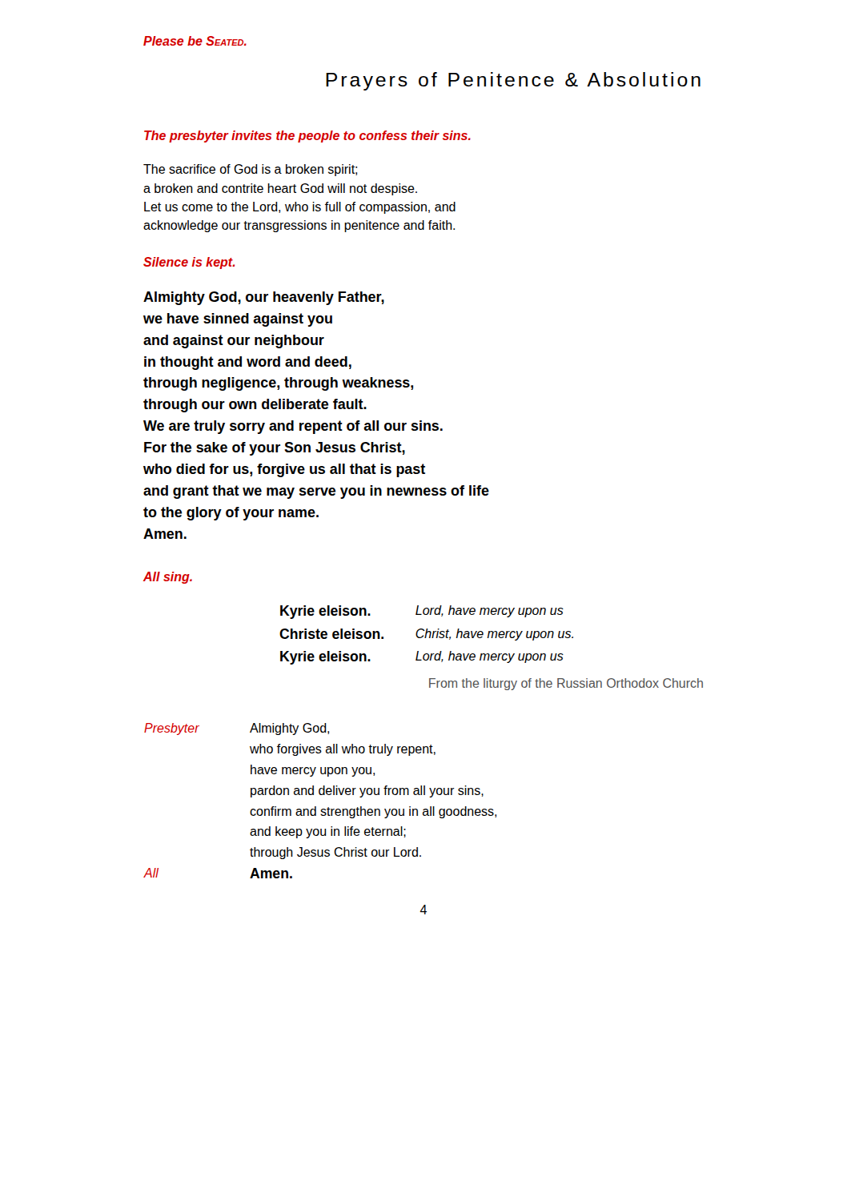Please be Seated.
Prayers of Penitence & Absolution
The presbyter invites the people to confess their sins.
The sacrifice of God is a broken spirit;
a broken and contrite heart God will not despise.
Let us come to the Lord, who is full of compassion, and
acknowledge our transgressions in penitence and faith.
Silence is kept.
Almighty God, our heavenly Father,
we have sinned against you
and against our neighbour
in thought and word and deed,
through negligence, through weakness,
through our own deliberate fault.
We are truly sorry and repent of all our sins.
For the sake of your Son Jesus Christ,
who died for us, forgive us all that is past
and grant that we may serve you in newness of life
to the glory of your name.
Amen.
All sing.
| Kyrie eleison. | Lord, have mercy upon us |
| Christe eleison. | Christ, have mercy upon us. |
| Kyrie eleison. | Lord, have mercy upon us |
From the liturgy of the Russian Orthodox Church
| Presbyter | Almighty God, |
| | who forgives all who truly repent, |
| | have mercy upon you, |
| | pardon and deliver you from all your sins, |
| | confirm and strengthen you in all goodness, |
| | and keep you in life eternal; |
| | through Jesus Christ our Lord. |
| All | Amen. |
4